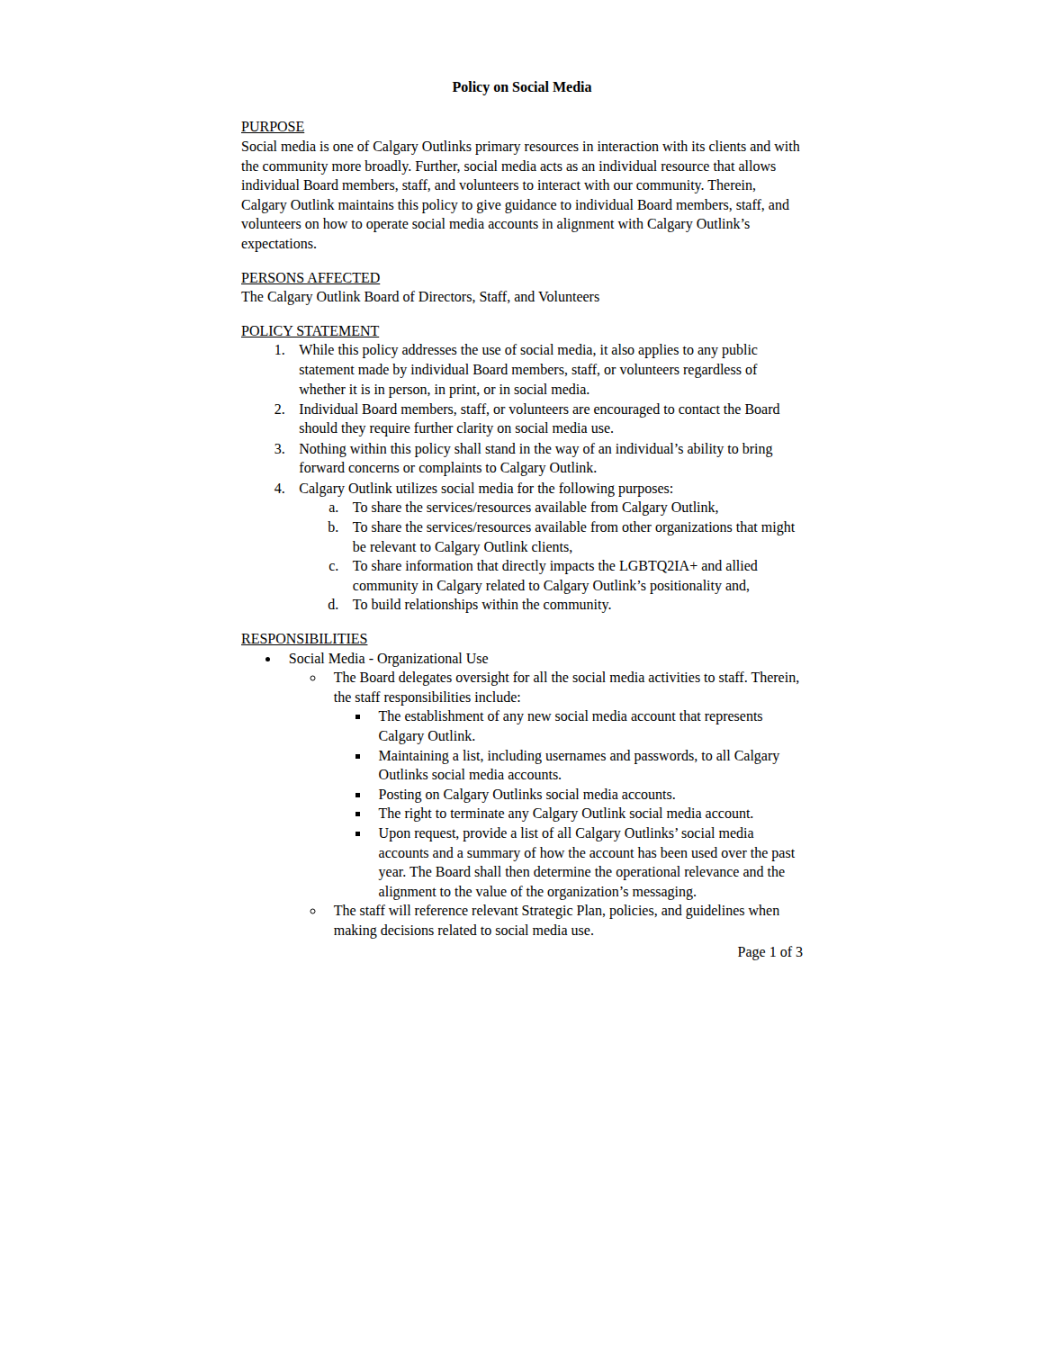Policy on Social Media
PURPOSE
Social media is one of Calgary Outlinks primary resources in interaction with its clients and with the community more broadly. Further, social media acts as an individual resource that allows individual Board members, staff, and volunteers to interact with our community. Therein, Calgary Outlink maintains this policy to give guidance to individual Board members, staff, and volunteers on how to operate social media accounts in alignment with Calgary Outlink’s expectations.
PERSONS AFFECTED
The Calgary Outlink Board of Directors, Staff, and Volunteers
POLICY STATEMENT
While this policy addresses the use of social media, it also applies to any public statement made by individual Board members, staff, or volunteers regardless of whether it is in person, in print, or in social media.
Individual Board members, staff, or volunteers are encouraged to contact the Board should they require further clarity on social media use.
Nothing within this policy shall stand in the way of an individual’s ability to bring forward concerns or complaints to Calgary Outlink.
Calgary Outlink utilizes social media for the following purposes:
To share the services/resources available from Calgary Outlink,
To share the services/resources available from other organizations that might be relevant to Calgary Outlink clients,
To share information that directly impacts the LGBTQ2IA+ and allied community in Calgary related to Calgary Outlink’s positionality and,
To build relationships within the community.
RESPONSIBILITIES
Social Media - Organizational Use
The Board delegates oversight for all the social media activities to staff. Therein, the staff responsibilities include:
The establishment of any new social media account that represents Calgary Outlink.
Maintaining a list, including usernames and passwords, to all Calgary Outlinks social media accounts.
Posting on Calgary Outlinks social media accounts.
The right to terminate any Calgary Outlink social media account.
Upon request, provide a list of all Calgary Outlinks’ social media accounts and a summary of how the account has been used over the past year. The Board shall then determine the operational relevance and the alignment to the value of the organization’s messaging.
The staff will reference relevant Strategic Plan, policies, and guidelines when making decisions related to social media use.
Page 1 of 3